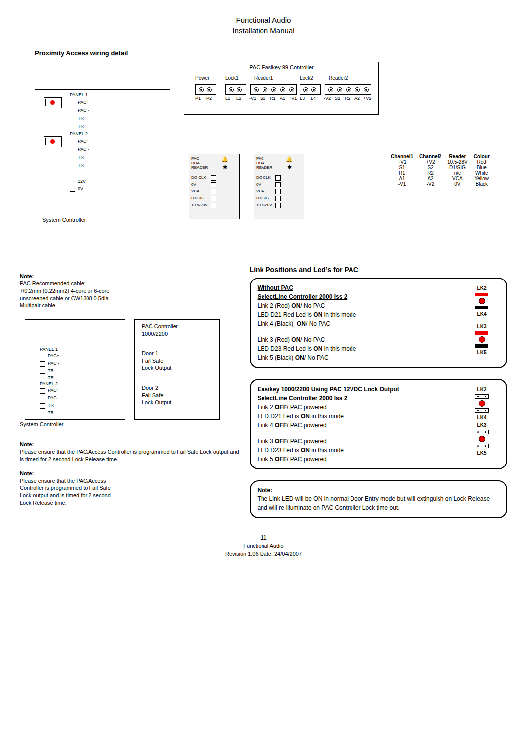Functional Audio
Installation Manual
Proximity Access wiring detail
PAC Easikey 99 Controller
Power Lock1 Reader1 Lock2 Reader2
P1 P2 L1 L2 -V1 S1 R1 A1 +V1 L3 L4 -V2 S2 R2 A2 +V2
System Controller
PANEL 1
PAC+
PAC -
TR
TR
PANEL 2
PAC+
PAC -
TR
TR
12V
0V
PAC
DDA
READER
🔔
✱
DO CLK
0V
VCA
D1/SIG
10.5-28V
PAC
DDA
READER
🔔
✱
DO CLK
0V
VCA
D1/SIG
10.5-28V
| Channel1 | Channel2 | Reader | Colour |
| --- | --- | --- | --- |
| +V1 | +V2 | 10.5-28V | Red |
| S1 | S2 | D1/SIG | Blue |
| R1 | R2 | n/c | White |
| A1 | A2 | VCA | Yellow |
| -V1 | -V2 | 0V | Black |
Note:
PAC Recommended cable:
7/0.2mm (0.22mm2) 4-core or 6-core
unscreened cable or CW1308 0.5dia
Multipair cable.
PAC Controller
1000/2200
Door 1
Fail Safe
Lock Output
Door 2
Fail Safe
Lock Output
PANEL 1
PAC+
PAC -
TR
TR
PANEL 2
PAC+
PAC -
TR
TR
System Controller
Note:
Please ensure that the PAC/Access Controller is programmed to Fail Safe Lock output and is timed for 2 second Lock Release time.
Note:
Please ensure that the PAC/Access
Controller is programmed to Fail Safe
Lock output and is timed for 2 second
Lock Release time.
Link Positions and Led’s for PAC
LK2
LK4
LK3
LK5
Without PAC
SelectLine Controller 2000 Iss 2
Link 2 (Red) ON/ No PAC
LED D21 Red Led is ON in this mode
Link 4 (Black) ON/ No PAC
Link 3 (Red) ON/ No PAC
LED D23 Red Led is ON in this mode
Link 5 (Black) ON/ No PAC
LK2
LK4
LK3
LK5
Easikey 1000/2200 Using PAC 12VDC Lock Output
SelectLine Controller 2000 Iss 2
Link 2 OFF/ PAC powered
LED D21 Led is ON in this mode
Link 4 OFF/ PAC powered
Link 3 OFF/ PAC powered
LED D23 Led is ON in this mode
Link 5 OFF/ PAC powered
Note:
The Link LED will be ON in normal Door Entry mode but will extinguish on Lock Release and will re-illuminate on PAC Controller Lock time out.
- 11 -
Functional Audio
Revision 1.06 Date: 24/04/2007